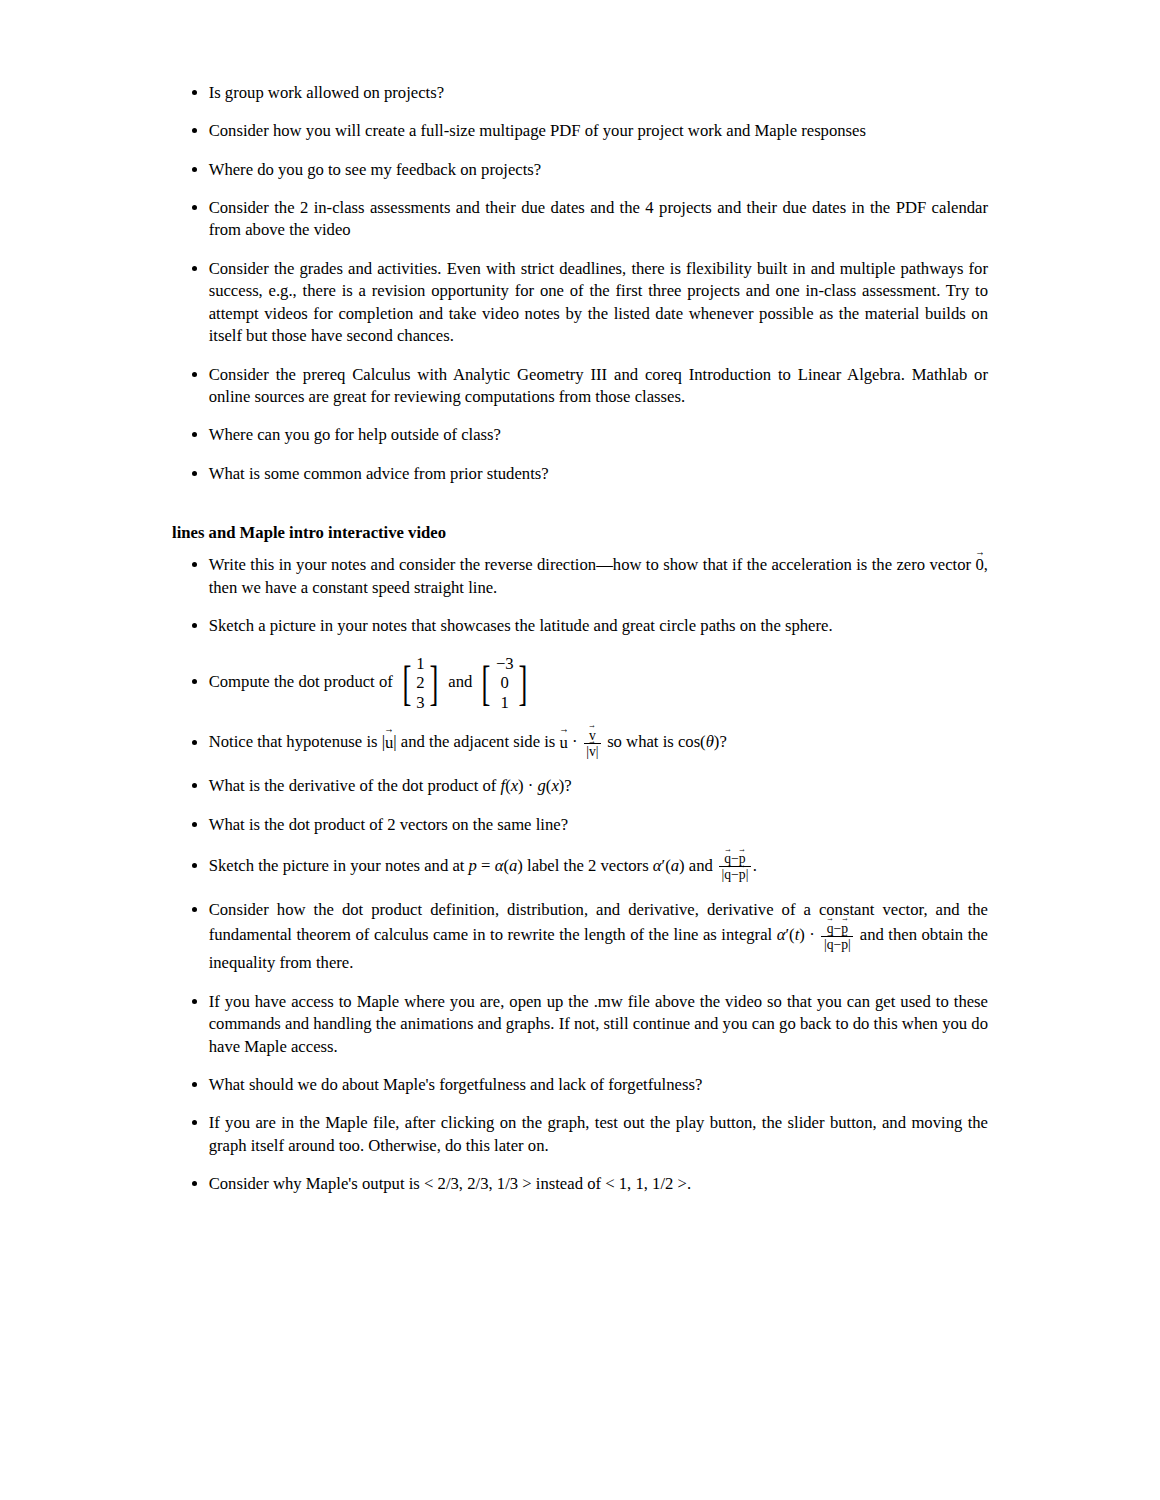Is group work allowed on projects?
Consider how you will create a full-size multipage PDF of your project work and Maple responses
Where do you go to see my feedback on projects?
Consider the 2 in-class assessments and their due dates and the 4 projects and their due dates in the PDF calendar from above the video
Consider the grades and activities. Even with strict deadlines, there is flexibility built in and multiple pathways for success, e.g., there is a revision opportunity for one of the first three projects and one in-class assessment. Try to attempt videos for completion and take video notes by the listed date whenever possible as the material builds on itself but those have second chances.
Consider the prereq Calculus with Analytic Geometry III and coreq Introduction to Linear Algebra. Mathlab or online sources are great for reviewing computations from those classes.
Where can you go for help outside of class?
What is some common advice from prior students?
lines and Maple intro interactive video
Write this in your notes and consider the reverse direction—how to show that if the acceleration is the zero vector 0, then we have a constant speed straight line.
Sketch a picture in your notes that showcases the latitude and great circle paths on the sphere.
Compute the dot product of [123] and [−301]
Notice that hypotenuse is |u| and the adjacent side is u · v|v| so what is cos(θ)?
What is the derivative of the dot product of f(x) · g(x)?
What is the dot product of 2 vectors on the same line?
Sketch the picture in your notes and at p = α(a) label the 2 vectors α′(a) and q−p|q−p|.
Consider how the dot product definition, distribution, and derivative, derivative of a constant vector, and the fundamental theorem of calculus came in to rewrite the length of the line as integral α′(t) · q−p|q−p| and then obtain the inequality from there.
If you have access to Maple where you are, open up the .mw file above the video so that you can get used to these commands and handling the animations and graphs. If not, still continue and you can go back to do this when you do have Maple access.
What should we do about Maple's forgetfulness and lack of forgetfulness?
If you are in the Maple file, after clicking on the graph, test out the play button, the slider button, and moving the graph itself around too. Otherwise, do this later on.
Consider why Maple's output is < 2/3, 2/3, 1/3 > instead of < 1, 1, 1/2 >.